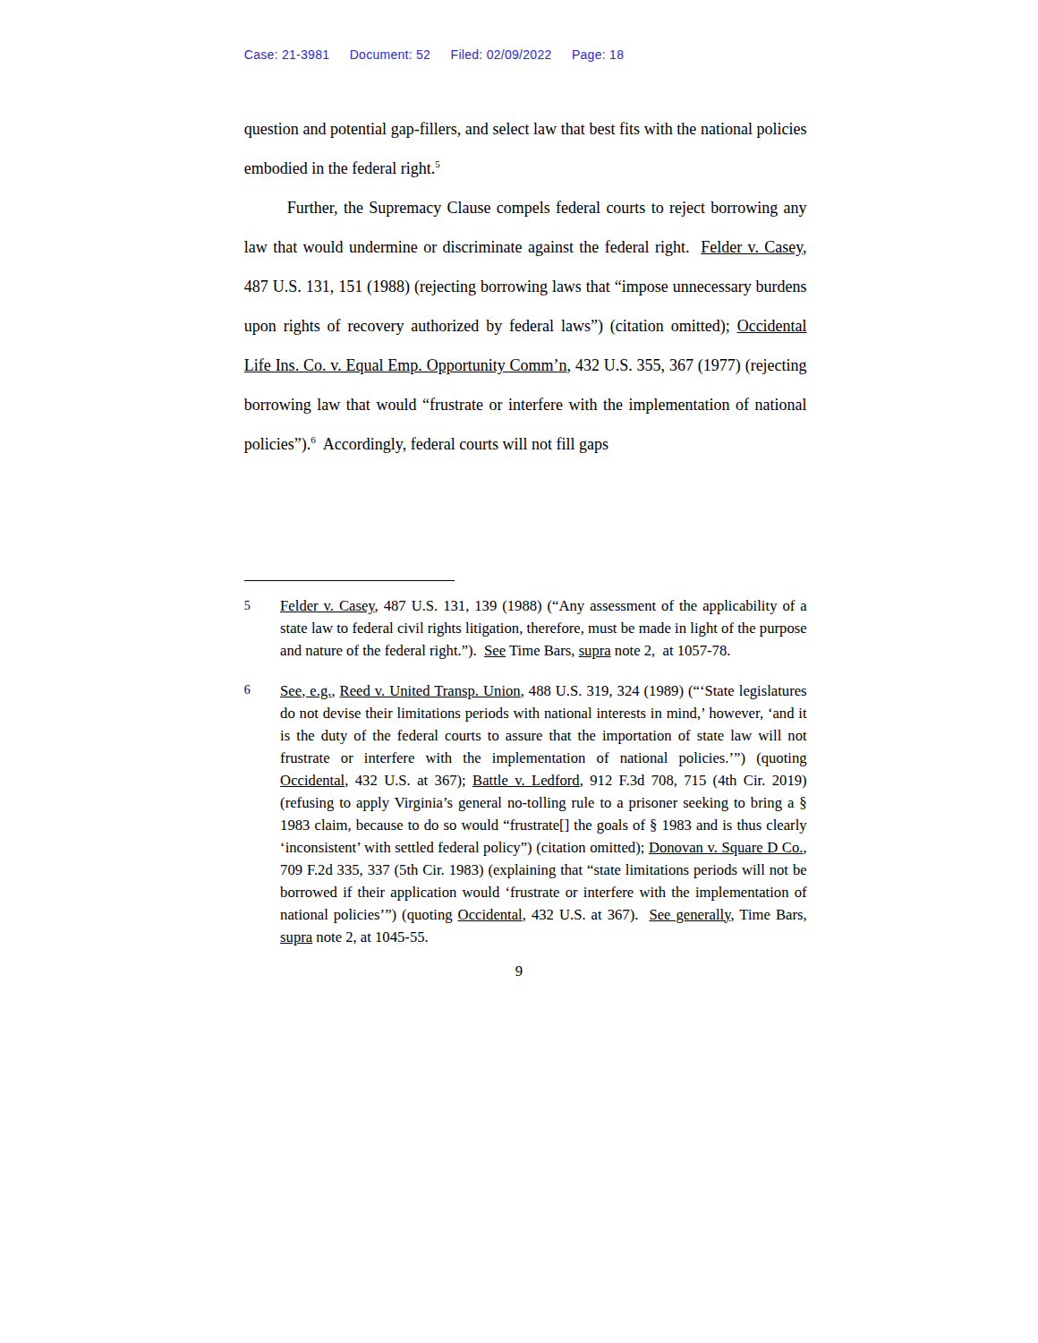Case: 21-3981 Document: 52 Filed: 02/09/2022 Page: 18
question and potential gap-fillers, and select law that best fits with the national policies embodied in the federal right.5
Further, the Supremacy Clause compels federal courts to reject borrowing any law that would undermine or discriminate against the federal right. Felder v. Casey, 487 U.S. 131, 151 (1988) (rejecting borrowing laws that “impose unnecessary burdens upon rights of recovery authorized by federal laws”) (citation omitted); Occidental Life Ins. Co. v. Equal Emp. Opportunity Comm’n, 432 U.S. 355, 367 (1977) (rejecting borrowing law that would “frustrate or interfere with the implementation of national policies”).6 Accordingly, federal courts will not fill gaps
5
Felder v. Casey, 487 U.S. 131, 139 (1988) (“Any assessment of the applicability of a state law to federal civil rights litigation, therefore, must be made in light of the purpose and nature of the federal right.”). See Time Bars, supra note 2, at 1057-78.
6
See, e.g., Reed v. United Transp. Union, 488 U.S. 319, 324 (1989) (“‘State legislatures do not devise their limitations periods with national interests in mind,’ however, ‘and it is the duty of the federal courts to assure that the importation of state law will not frustrate or interfere with the implementation of national policies.’”) (quoting Occidental, 432 U.S. at 367); Battle v. Ledford, 912 F.3d 708, 715 (4th Cir. 2019) (refusing to apply Virginia’s general no-tolling rule to a prisoner seeking to bring a § 1983 claim, because to do so would “frustrate[] the goals of § 1983 and is thus clearly ‘inconsistent’ with settled federal policy”) (citation omitted); Donovan v. Square D Co., 709 F.2d 335, 337 (5th Cir. 1983) (explaining that “state limitations periods will not be borrowed if their application would ‘frustrate or interfere with the implementation of national policies’”) (quoting Occidental, 432 U.S. at 367). See generally, Time Bars, supra note 2, at 1045-55.
9